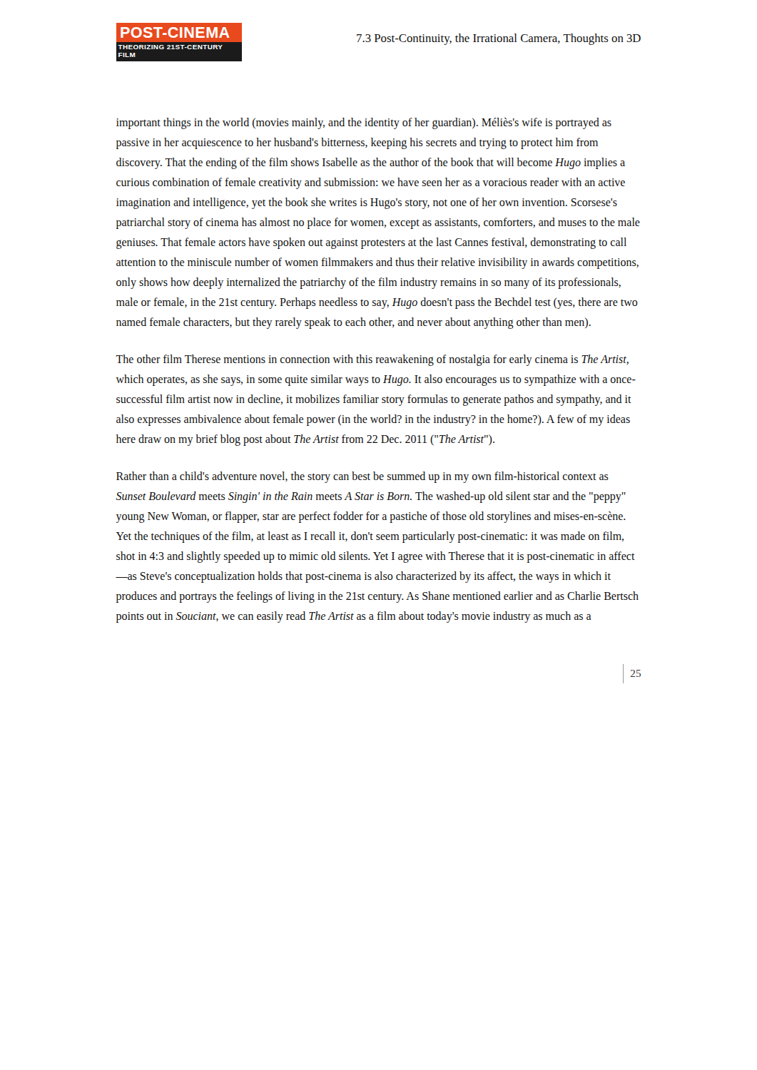POST-CINEMA Theorizing 21st-Century Film
7.3 Post-Continuity, the Irrational Camera, Thoughts on 3D
important things in the world (movies mainly, and the identity of her guardian). Méliès's wife is portrayed as passive in her acquiescence to her husband's bitterness, keeping his secrets and trying to protect him from discovery. That the ending of the film shows Isabelle as the author of the book that will become Hugo implies a curious combination of female creativity and submission: we have seen her as a voracious reader with an active imagination and intelligence, yet the book she writes is Hugo's story, not one of her own invention. Scorsese's patriarchal story of cinema has almost no place for women, except as assistants, comforters, and muses to the male geniuses. That female actors have spoken out against protesters at the last Cannes festival, demonstrating to call attention to the miniscule number of women filmmakers and thus their relative invisibility in awards competitions, only shows how deeply internalized the patriarchy of the film industry remains in so many of its professionals, male or female, in the 21st century. Perhaps needless to say, Hugo doesn't pass the Bechdel test (yes, there are two named female characters, but they rarely speak to each other, and never about anything other than men).
The other film Therese mentions in connection with this reawakening of nostalgia for early cinema is The Artist, which operates, as she says, in some quite similar ways to Hugo. It also encourages us to sympathize with a once-successful film artist now in decline, it mobilizes familiar story formulas to generate pathos and sympathy, and it also expresses ambivalence about female power (in the world? in the industry? in the home?). A few of my ideas here draw on my brief blog post about The Artist from 22 Dec. 2011 ("The Artist").
Rather than a child's adventure novel, the story can best be summed up in my own film-historical context as Sunset Boulevard meets Singin' in the Rain meets A Star is Born. The washed-up old silent star and the "peppy" young New Woman, or flapper, star are perfect fodder for a pastiche of those old storylines and mises-en-scène. Yet the techniques of the film, at least as I recall it, don't seem particularly post-cinematic: it was made on film, shot in 4:3 and slightly speeded up to mimic old silents. Yet I agree with Therese that it is post-cinematic in affect—as Steve's conceptualization holds that post-cinema is also characterized by its affect, the ways in which it produces and portrays the feelings of living in the 21st century. As Shane mentioned earlier and as Charlie Bertsch points out in Souciant, we can easily read The Artist as a film about today's movie industry as much as a
25